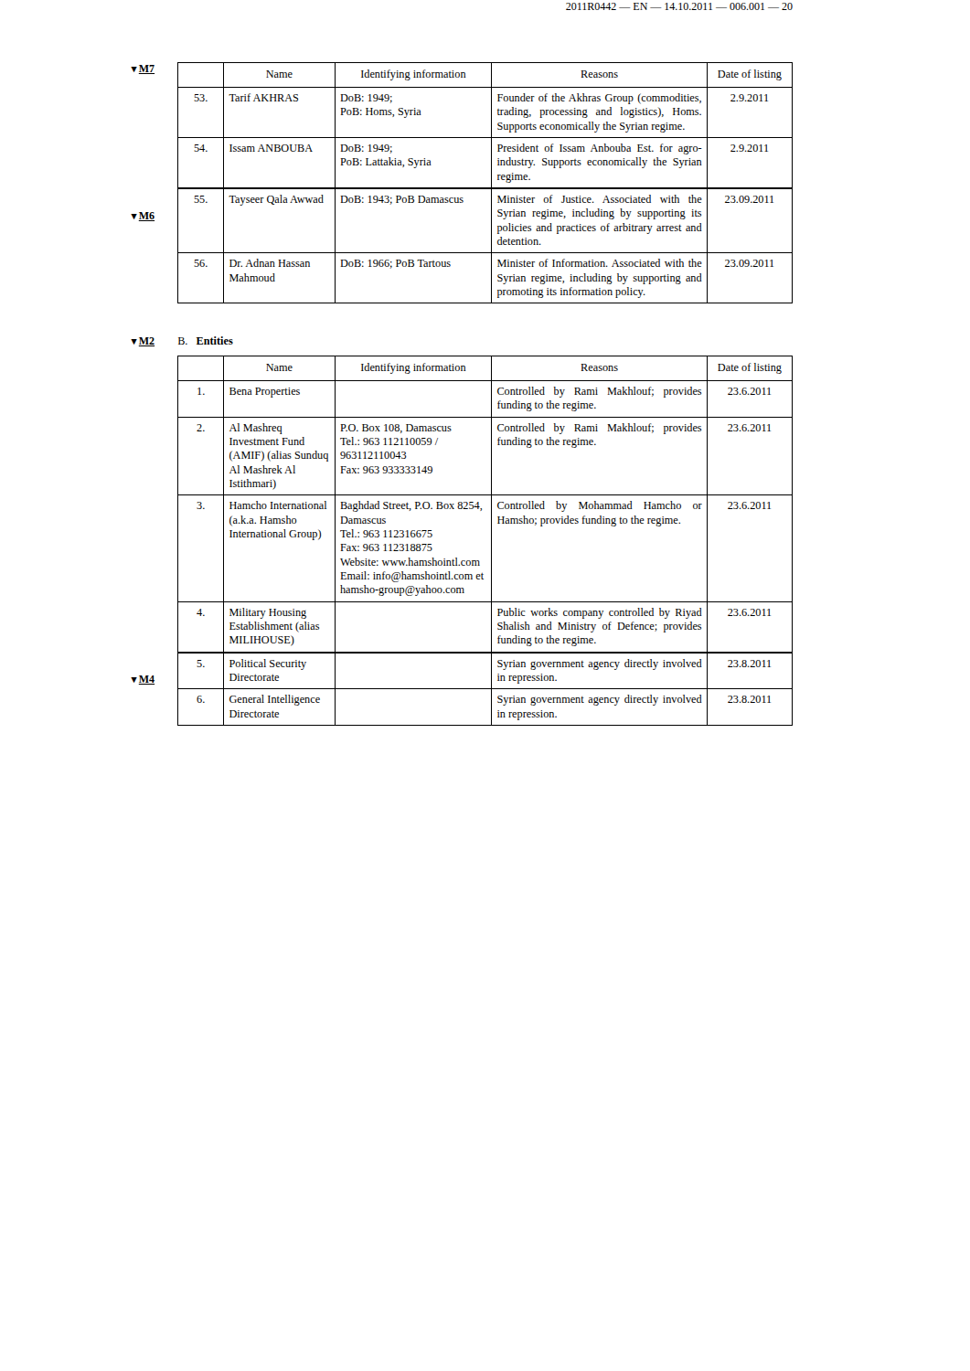2011R0442 — EN — 14.10.2011 — 006.001 — 20
▼M7
| | Name | Identifying information | Reasons | Date of listing |
| --- | --- | --- | --- | --- |
| 53. | Tarif AKHRAS | DoB: 1949; PoB: Homs, Syria | Founder of the Akhras Group (commodities, trading, processing and logistics), Homs. Supports economically the Syrian regime. | 2.9.2011 |
| 54. | Issam ANBOUBA | DoB: 1949; PoB: Lattakia, Syria | President of Issam Anbouba Est. for agro-industry. Supports economically the Syrian regime. | 2.9.2011 |
▼M6
| 55. | Tayseer Qala Awwad | DoB: 1943; PoB Damascus | Minister of Justice. Associated with the Syrian regime, including by supporting its policies and practices of arbitrary arrest and detention. | 23.09.2011 |
| 56. | Dr. Adnan Hassan Mahmoud | DoB: 1966; PoB Tartous | Minister of Information. Associated with the Syrian regime, including by supporting and promoting its information policy. | 23.09.2011 |
▼M2
B. Entities
| | Name | Identifying information | Reasons | Date of listing |
| --- | --- | --- | --- | --- |
| 1. | Bena Properties | | Controlled by Rami Makhlouf; provides funding to the regime. | 23.6.2011 |
| 2. | Al Mashreq Investment Fund (AMIF) (alias Sunduq Al Mashrek Al Istithmari) | P.O. Box 108, Damascus Tel.: 963 112110059 / 963112110043 Fax: 963 933333149 | Controlled by Rami Makhlouf; provides funding to the regime. | 23.6.2011 |
| 3. | Hamcho International (a.k.a. Hamsho International Group) | Baghdad Street, P.O. Box 8254, Damascus Tel.: 963 112316675 Fax: 963 112318875 Website: www.hamshointl.com Email: info@hamshointl.com et hamsho-group@yahoo.com | Controlled by Mohammad Hamcho or Hamsho; provides funding to the regime. | 23.6.2011 |
| 4. | Military Housing Establishment (alias MILIHOUSE) | | Public works company controlled by Riyad Shalish and Ministry of Defence; provides funding to the regime. | 23.6.2011 |
▼M4
| 5. | Political Security Directorate | | Syrian government agency directly involved in repression. | 23.8.2011 |
| 6. | General Intelligence Directorate | | Syrian government agency directly involved in repression. | 23.8.2011 |